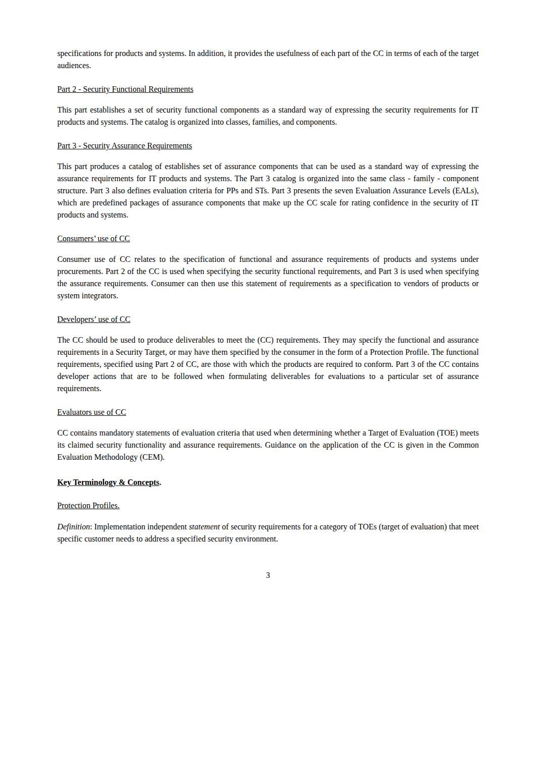specifications for products and systems. In addition, it provides the usefulness of each part of the CC in terms of each of the target audiences.
Part 2 - Security Functional Requirements
This part establishes a set of security functional components as a standard way of expressing the security requirements for IT products and systems. The catalog is organized into classes, families, and components.
Part 3 - Security Assurance Requirements
This part produces a catalog of establishes set of assurance components that can be used as a standard way of expressing the assurance requirements for IT products and systems. The Part 3 catalog is organized into the same class - family - component structure. Part 3 also defines evaluation criteria for PPs and STs. Part 3 presents the seven Evaluation Assurance Levels (EALs), which are predefined packages of assurance components that make up the CC scale for rating confidence in the security of IT products and systems.
Consumers’ use of CC
Consumer use of CC relates to the specification of functional and assurance requirements of products and systems under procurements. Part 2 of the CC is used when specifying the security functional requirements, and Part 3 is used when specifying the assurance requirements. Consumer can then use this statement of requirements as a specification to vendors of products or system integrators.
Developers’ use of CC
The CC should be used to produce deliverables to meet the (CC) requirements. They may specify the functional and assurance requirements in a Security Target, or may have them specified by the consumer in the form of a Protection Profile. The functional requirements, specified using Part 2 of CC, are those with which the products are required to conform. Part 3 of the CC contains developer actions that are to be followed when formulating deliverables for evaluations to a particular set of assurance requirements.
Evaluators use of CC
CC contains mandatory statements of evaluation criteria that used when determining whether a Target of Evaluation (TOE) meets its claimed security functionality and assurance requirements. Guidance on the application of the CC is given in the Common Evaluation Methodology (CEM).
Key Terminology & Concepts
.
Protection Profiles.
Definition: Implementation independent statement of security requirements for a category of TOEs (target of evaluation) that meet specific customer needs to address a specified security environment.
3